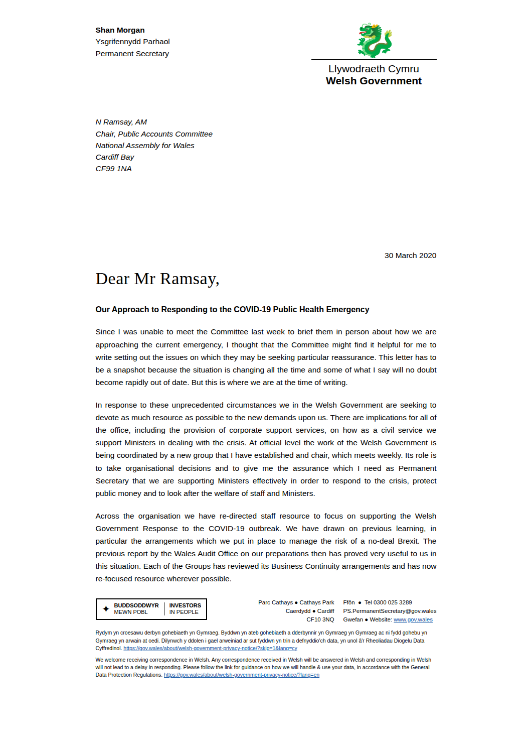Shan Morgan Ysgrifennydd Parhaol Permanent Secretary
🐉
Llywodraeth Cymru Welsh Government
N Ramsay, AM
Chair, Public Accounts Committee
National Assembly for Wales
Cardiff Bay
CF99 1NA
30 March 2020
Dear Mr Ramsay,
Our Approach to Responding to the COVID-19 Public Health Emergency
Since I was unable to meet the Committee last week to brief them in person about how we are approaching the current emergency, I thought that the Committee might find it helpful for me to write setting out the issues on which they may be seeking particular reassurance. This letter has to be a snapshot because the situation is changing all the time and some of what I say will no doubt become rapidly out of date. But this is where we are at the time of writing.
In response to these unprecedented circumstances we in the Welsh Government are seeking to devote as much resource as possible to the new demands upon us. There are implications for all of the office, including the provision of corporate support services, on how as a civil service we support Ministers in dealing with the crisis. At official level the work of the Welsh Government is being coordinated by a new group that I have established and chair, which meets weekly. Its role is to take organisational decisions and to give me the assurance which I need as Permanent Secretary that we are supporting Ministers effectively in order to respond to the crisis, protect public money and to look after the welfare of staff and Ministers.
Across the organisation we have re-directed staff resource to focus on supporting the Welsh Government Response to the COVID-19 outbreak. We have drawn on previous learning, in particular the arrangements which we put in place to manage the risk of a no-deal Brexit. The previous report by the Wales Audit Office on our preparations then has proved very useful to us in this situation. Each of the Groups has reviewed its Business Continuity arrangements and has now re-focused resource wherever possible.
✦ BUDDSODDWYR
MEWN POBL INVESTORS
IN PEOPLE
Parc Cathays ● Cathays Park
Ffôn ● Tel 0300 025 3289
Caerdydd ● Cardiff
PS.PermanentSecretary@gov.wales
CF10 3NQ
Gwefan ● Website: www.gov.wales
Rydym yn croesawu derbyn gohebiaeth yn Gymraeg. Byddwn yn ateb gohebiaeth a dderbynnir yn Gymraeg yn Gymraeg ac ni fydd gohebu yn Gymraeg yn arwain at oedi. Dilynwch y ddolen i gael arweiniad ar sut fyddwn yn trin a defnyddio'ch data, yn unol â'r Rheoliadau Diogelu Data Cyffredinol. https://gov.wales/about/welsh-government-privacy-notice/?skip=1&lang=cy
We welcome receiving correspondence in Welsh. Any correspondence received in Welsh will be answered in Welsh and corresponding in Welsh will not lead to a delay in responding. Please follow the link for guidance on how we will handle & use your data, in accordance with the General Data Protection Regulations. https://gov.wales/about/welsh-government-privacy-notice/?lang=en